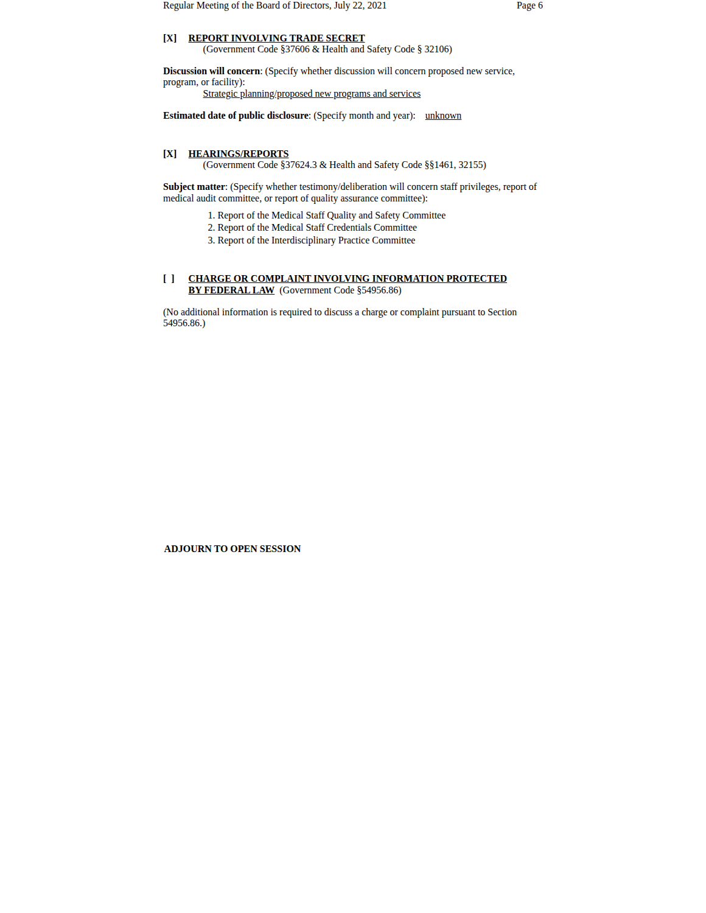Regular Meeting of the Board of Directors, July 22, 2021
Page 6
[X] REPORT INVOLVING TRADE SECRET
(Government Code §37606 & Health and Safety Code § 32106)
Discussion will concern: (Specify whether discussion will concern proposed new service, program, or facility):
Strategic planning/proposed new programs and services
Estimated date of public disclosure: (Specify month and year): unknown
[X] HEARINGS/REPORTS
(Government Code §37624.3 & Health and Safety Code §§1461, 32155)
Subject matter: (Specify whether testimony/deliberation will concern staff privileges, report of medical audit committee, or report of quality assurance committee):
Report of the Medical Staff Quality and Safety Committee
Report of the Medical Staff Credentials Committee
Report of the Interdisciplinary Practice Committee
[ ] CHARGE OR COMPLAINT INVOLVING INFORMATION PROTECTED
BY FEDERAL LAW (Government Code §54956.86)
(No additional information is required to discuss a charge or complaint pursuant to Section 54956.86.)
ADJOURN TO OPEN SESSION